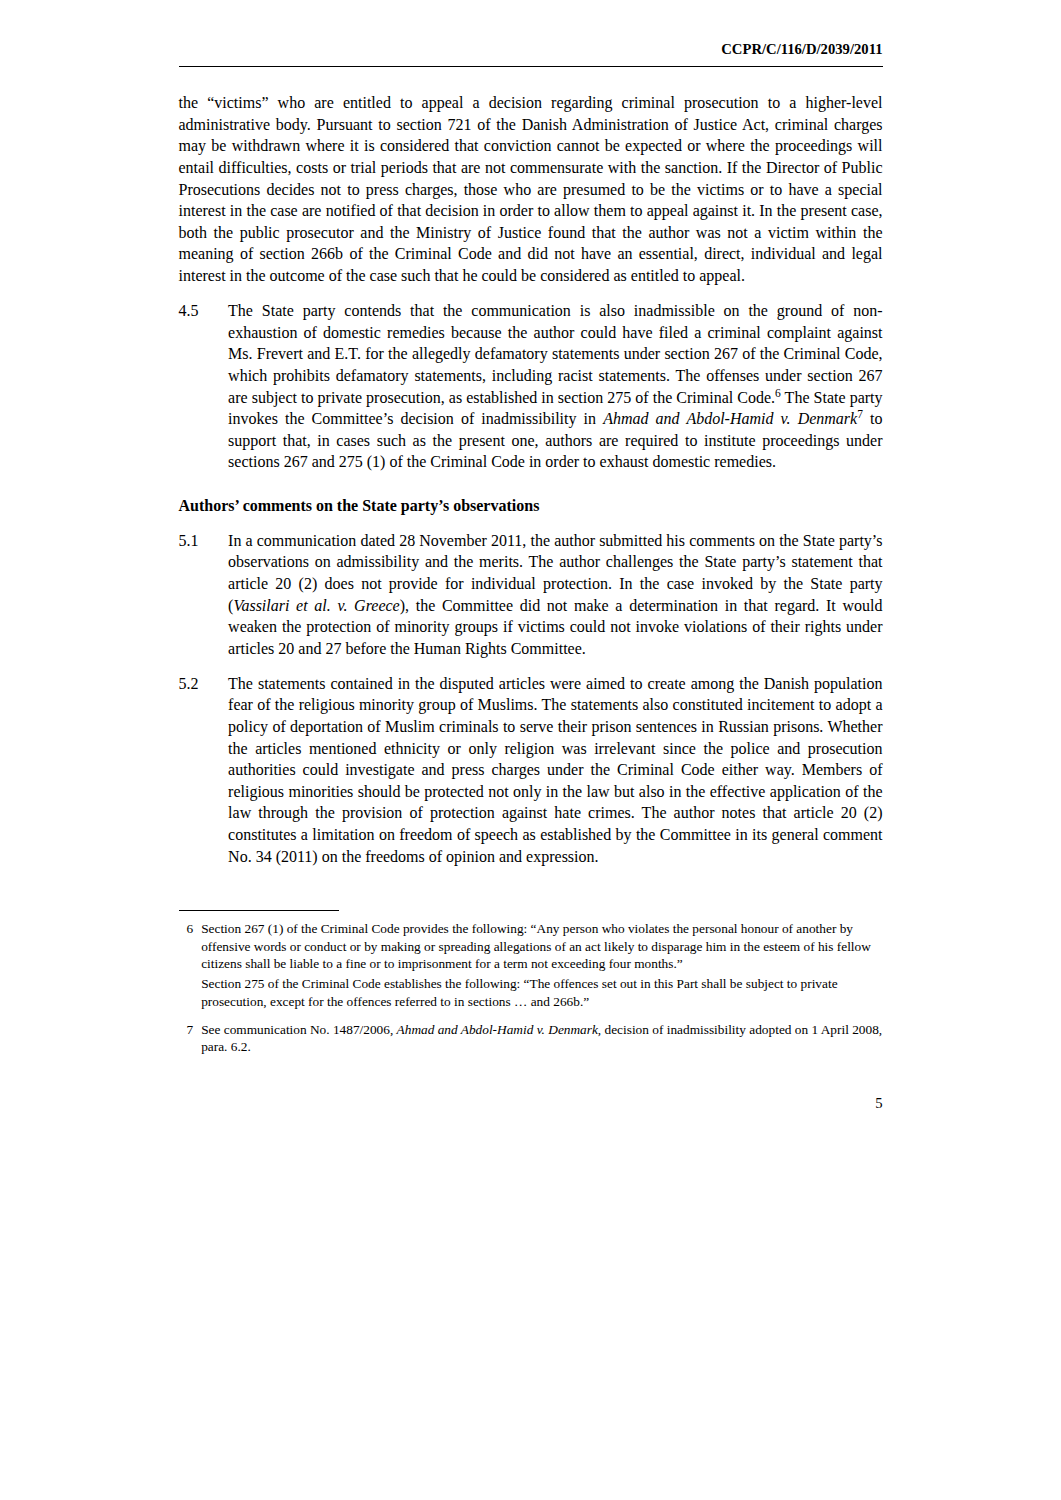CCPR/C/116/D/2039/2011
the “victims” who are entitled to appeal a decision regarding criminal prosecution to a higher-level administrative body. Pursuant to section 721 of the Danish Administration of Justice Act, criminal charges may be withdrawn where it is considered that conviction cannot be expected or where the proceedings will entail difficulties, costs or trial periods that are not commensurate with the sanction. If the Director of Public Prosecutions decides not to press charges, those who are presumed to be the victims or to have a special interest in the case are notified of that decision in order to allow them to appeal against it. In the present case, both the public prosecutor and the Ministry of Justice found that the author was not a victim within the meaning of section 266b of the Criminal Code and did not have an essential, direct, individual and legal interest in the outcome of the case such that he could be considered as entitled to appeal.
4.5
The State party contends that the communication is also inadmissible on the ground of non-exhaustion of domestic remedies because the author could have filed a criminal complaint against Ms. Frevert and E.T. for the allegedly defamatory statements under section 267 of the Criminal Code, which prohibits defamatory statements, including racist statements. The offenses under section 267 are subject to private prosecution, as established in section 275 of the Criminal Code.6 The State party invokes the Committee’s decision of inadmissibility in Ahmad and Abdol-Hamid v. Denmark7 to support that, in cases such as the present one, authors are required to institute proceedings under sections 267 and 275 (1) of the Criminal Code in order to exhaust domestic remedies.
Authors’ comments on the State party’s observations
5.1
In a communication dated 28 November 2011, the author submitted his comments on the State party’s observations on admissibility and the merits. The author challenges the State party’s statement that article 20 (2) does not provide for individual protection. In the case invoked by the State party (Vassilari et al. v. Greece), the Committee did not make a determination in that regard. It would weaken the protection of minority groups if victims could not invoke violations of their rights under articles 20 and 27 before the Human Rights Committee.
5.2
The statements contained in the disputed articles were aimed to create among the Danish population fear of the religious minority group of Muslims. The statements also constituted incitement to adopt a policy of deportation of Muslim criminals to serve their prison sentences in Russian prisons. Whether the articles mentioned ethnicity or only religion was irrelevant since the police and prosecution authorities could investigate and press charges under the Criminal Code either way. Members of religious minorities should be protected not only in the law but also in the effective application of the law through the provision of protection against hate crimes. The author notes that article 20 (2) constitutes a limitation on freedom of speech as established by the Committee in its general comment No. 34 (2011) on the freedoms of opinion and expression.
6
Section 267 (1) of the Criminal Code provides the following: “Any person who violates the personal honour of another by offensive words or conduct or by making or spreading allegations of an act likely to disparage him in the esteem of his fellow citizens shall be liable to a fine or to imprisonment for a term not exceeding four months.”
Section 275 of the Criminal Code establishes the following: “The offences set out in this Part shall be subject to private prosecution, except for the offences referred to in sections … and 266b.”
7
See communication No. 1487/2006, Ahmad and Abdol-Hamid v. Denmark, decision of inadmissibility adopted on 1 April 2008, para. 6.2.
5